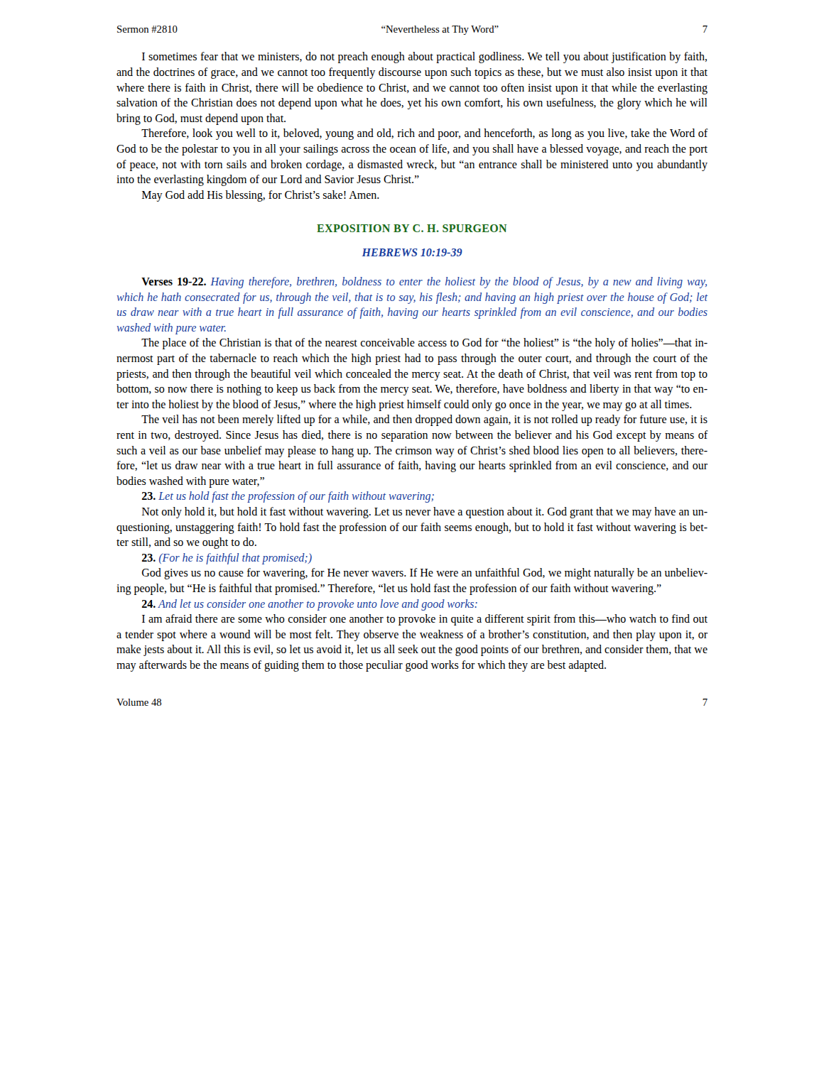Sermon #2810 “Nevertheless at Thy Word” 7
I sometimes fear that we ministers, do not preach enough about practical godliness. We tell you about justification by faith, and the doctrines of grace, and we cannot too frequently discourse upon such topics as these, but we must also insist upon it that where there is faith in Christ, there will be obedience to Christ, and we cannot too often insist upon it that while the everlasting salvation of the Christian does not depend upon what he does, yet his own comfort, his own usefulness, the glory which he will bring to God, must depend upon that.
Therefore, look you well to it, beloved, young and old, rich and poor, and henceforth, as long as you live, take the Word of God to be the polestar to you in all your sailings across the ocean of life, and you shall have a blessed voyage, and reach the port of peace, not with torn sails and broken cordage, a dismasted wreck, but “an entrance shall be ministered unto you abundantly into the everlasting kingdom of our Lord and Savior Jesus Christ.”
May God add His blessing, for Christ’s sake! Amen.
EXPOSITION BY C. H. SPURGEON
HEBREWS 10:19-39
Verses 19-22. Having therefore, brethren, boldness to enter the holiest by the blood of Jesus, by a new and living way, which he hath consecrated for us, through the veil, that is to say, his flesh; and having an high priest over the house of God; let us draw near with a true heart in full assurance of faith, having our hearts sprinkled from an evil conscience, and our bodies washed with pure water.
The place of the Christian is that of the nearest conceivable access to God for “the holiest” is “the holy of holies”—that innermost part of the tabernacle to reach which the high priest had to pass through the outer court, and through the court of the priests, and then through the beautiful veil which concealed the mercy seat. At the death of Christ, that veil was rent from top to bottom, so now there is nothing to keep us back from the mercy seat. We, therefore, have boldness and liberty in that way “to enter into the holiest by the blood of Jesus,” where the high priest himself could only go once in the year, we may go at all times.
The veil has not been merely lifted up for a while, and then dropped down again, it is not rolled up ready for future use, it is rent in two, destroyed. Since Jesus has died, there is no separation now between the believer and his God except by means of such a veil as our base unbelief may please to hang up. The crimson way of Christ’s shed blood lies open to all believers, therefore, “let us draw near with a true heart in full assurance of faith, having our hearts sprinkled from an evil conscience, and our bodies washed with pure water,”
23. Let us hold fast the profession of our faith without wavering;
Not only hold it, but hold it fast without wavering. Let us never have a question about it. God grant that we may have an unquestioning, unstaggering faith! To hold fast the profession of our faith seems enough, but to hold it fast without wavering is better still, and so we ought to do.
23. (For he is faithful that promised;)
God gives us no cause for wavering, for He never wavers. If He were an unfaithful God, we might naturally be an unbelieving people, but “He is faithful that promised.” Therefore, “let us hold fast the profession of our faith without wavering.”
24. And let us consider one another to provoke unto love and good works:
I am afraid there are some who consider one another to provoke in quite a different spirit from this—who watch to find out a tender spot where a wound will be most felt. They observe the weakness of a brother’s constitution, and then play upon it, or make jests about it. All this is evil, so let us avoid it, let us all seek out the good points of our brethren, and consider them, that we may afterwards be the means of guiding them to those peculiar good works for which they are best adapted.
Volume 48 7